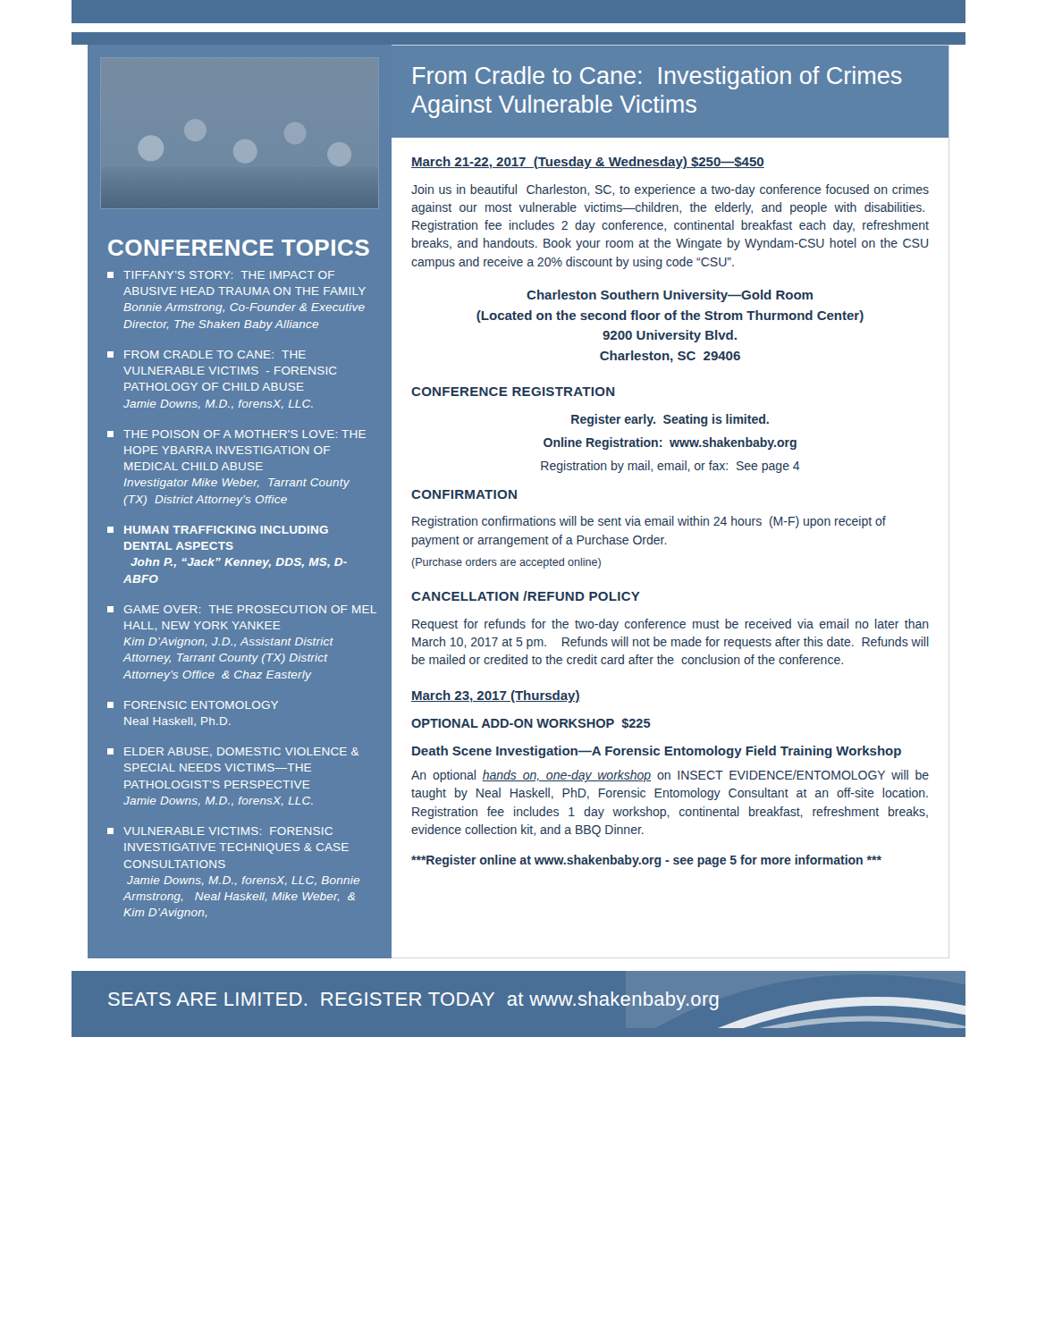CONFERENCE TOPICS
Tiffany’s Story: The Impact of Abusive Head Trauma on the Family Bonnie Armstrong, Co-Founder & Executive Director, The Shaken Baby Alliance
From Cradle to Cane: The Vulnerable Victims - Forensic Pathology of Child Abuse Jamie Downs, M.D., forensX, LLC.
The Poison of a Mother's Love: The Hope Ybarra Investigation of Medical Child Abuse Investigator Mike Weber, Tarrant County (TX) District Attorney’s Office
Human Trafficking Including Dental Aspects John P., “Jack” Kenney, DDS, MS, D-ABFO
Game Over: The Prosecution of Mel Hall, New York Yankee Kim D’Avignon, J.D., Assistant District Attorney, Tarrant County (TX) District Attorney’s Office & Chaz Easterly
Forensic Entomology Neal Haskell, Ph.D.
Elder Abuse, Domestic Violence & Special Needs Victims—The Pathologist's Perspective Jamie Downs, M.D., forensX, LLC.
Vulnerable Victims: Forensic Investigative Techniques & Case Consultations Jamie Downs, M.D., forensX, LLC, Bonnie Armstrong, Neal Haskell, Mike Weber, & Kim D’Avignon,
From Cradle to Cane: Investigation of Crimes Against Vulnerable Victims
March 21-22, 2017 (Tuesday & Wednesday) $250—$450
Join us in beautiful Charleston, SC, to experience a two-day conference focused on crimes against our most vulnerable victims—children, the elderly, and people with disabilities. Registration fee includes 2 day conference, continental breakfast each day, refreshment breaks, and handouts. Book your room at the Wingate by Wyndam-CSU hotel on the CSU campus and receive a 20% discount by using code “CSU”.
Charleston Southern University—Gold Room
(Located on the second floor of the Strom Thurmond Center)
9200 University Blvd.
Charleston, SC 29406
CONFERENCE REGISTRATION
Register early. Seating is limited.
Online Registration: www.shakenbaby.org
Registration by mail, email, or fax: See page 4
CONFIRMATION
Registration confirmations will be sent via email within 24 hours (M-F) upon receipt of payment or arrangement of a Purchase Order.
(Purchase orders are accepted online)
CANCELLATION /REFUND POLICY
Request for refunds for the two-day conference must be received via email no later than March 10, 2017 at 5 pm. Refunds will not be made for requests after this date. Refunds will be mailed or credited to the credit card after the conclusion of the conference.
March 23, 2017 (Thursday)
OPTIONAL ADD-ON WORKSHOP $225
Death Scene Investigation—A Forensic Entomology Field Training Workshop
An optional hands on, one-day workshop on INSECT EVIDENCE/ENTOMOLOGY will be taught by Neal Haskell, PhD, Forensic Entomology Consultant at an off-site location. Registration fee includes 1 day workshop, continental breakfast, refreshment breaks, evidence collection kit, and a BBQ Dinner.
***Register online at www.shakenbaby.org - see page 5 for more information ***
SEATS ARE LIMITED. REGISTER TODAY at www.shakenbaby.org